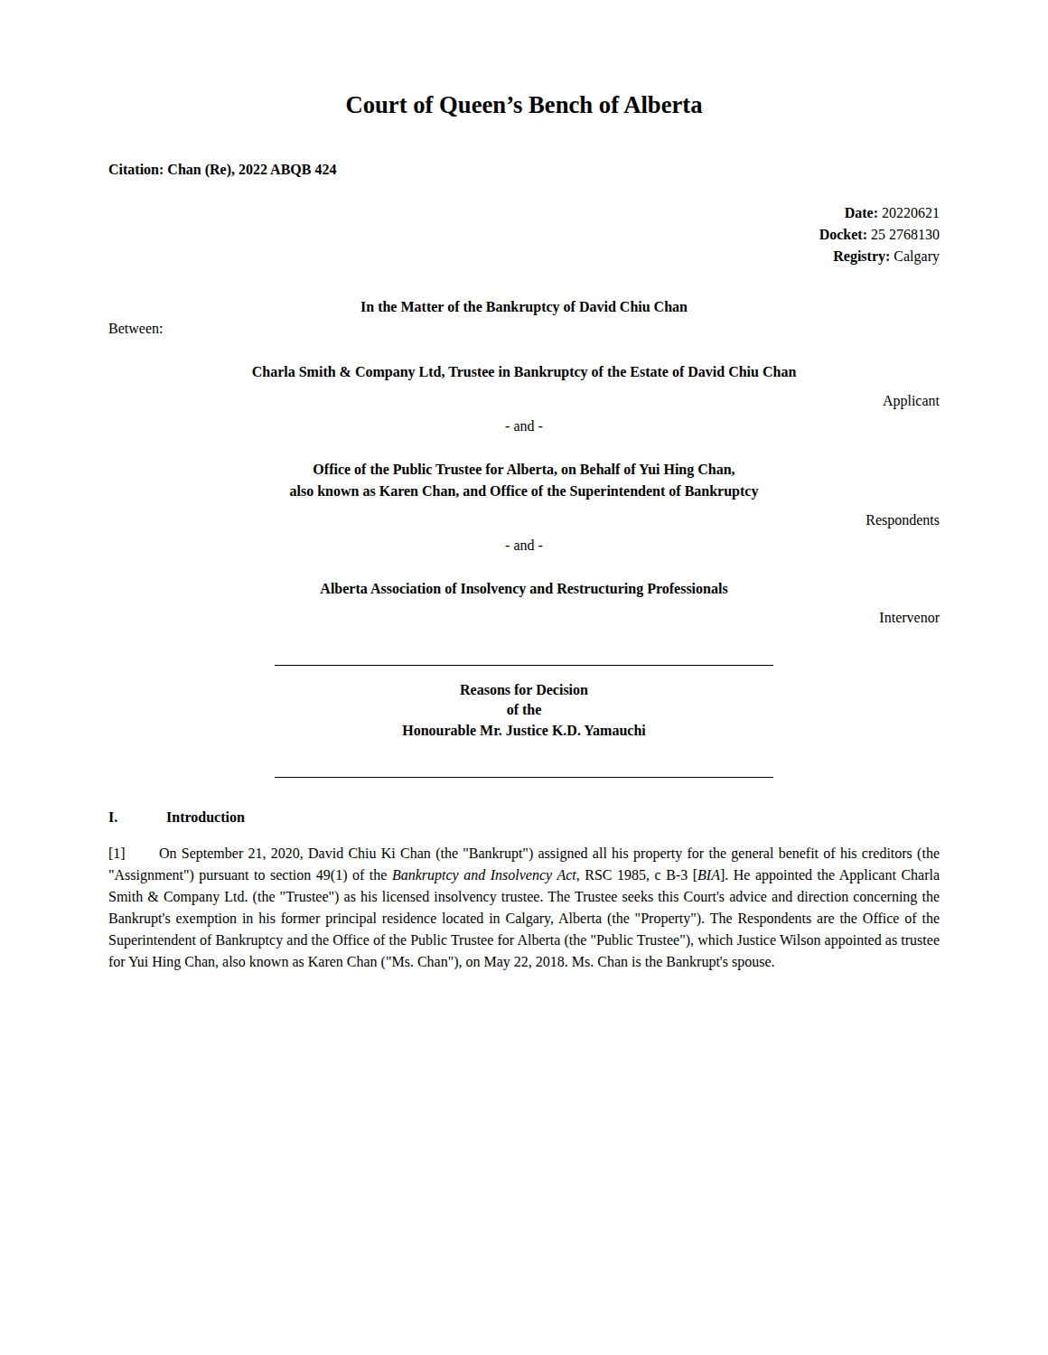Court of Queen’s Bench of Alberta
Citation: Chan (Re), 2022 ABQB 424
Date: 20220621
Docket: 25 2768130
Registry: Calgary
In the Matter of the Bankruptcy of David Chiu Chan
Between:
Charla Smith & Company Ltd, Trustee in Bankruptcy of the Estate of David Chiu Chan
Applicant
- and -
Office of the Public Trustee for Alberta, on Behalf of Yui Hing Chan,
also known as Karen Chan, and Office of the Superintendent of Bankruptcy
Respondents
- and -
Alberta Association of Insolvency and Restructuring Professionals
Intervenor
Reasons for Decision
of the
Honourable Mr. Justice K.D. Yamauchi
I. Introduction
[1] On September 21, 2020, David Chiu Ki Chan (the "Bankrupt") assigned all his property for the general benefit of his creditors (the "Assignment") pursuant to section 49(1) of the Bankruptcy and Insolvency Act, RSC 1985, c B-3 [BIA]. He appointed the Applicant Charla Smith & Company Ltd. (the "Trustee") as his licensed insolvency trustee. The Trustee seeks this Court's advice and direction concerning the Bankrupt's exemption in his former principal residence located in Calgary, Alberta (the "Property"). The Respondents are the Office of the Superintendent of Bankruptcy and the Office of the Public Trustee for Alberta (the "Public Trustee"), which Justice Wilson appointed as trustee for Yui Hing Chan, also known as Karen Chan ("Ms. Chan"), on May 22, 2018. Ms. Chan is the Bankrupt's spouse.